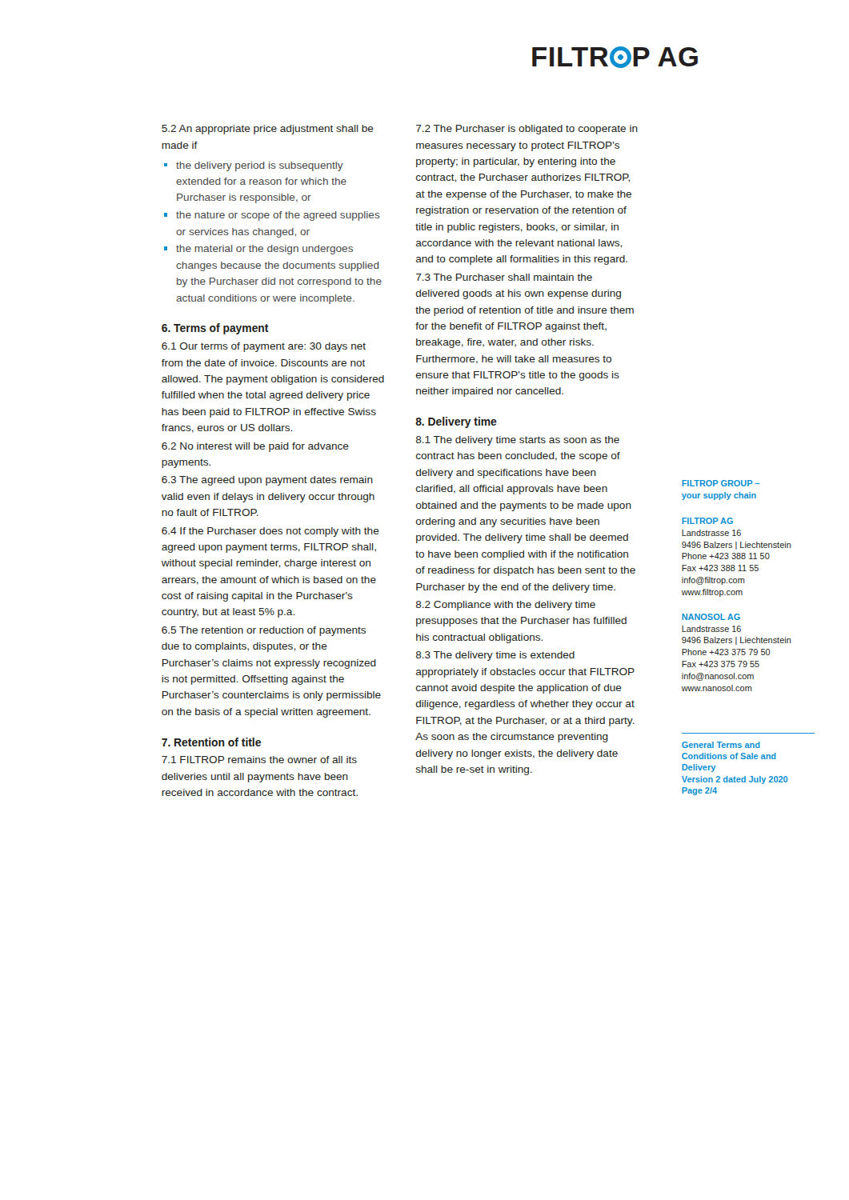FILTR P AG
5.2 An appropriate price adjustment shall be made if
the delivery period is subsequently extended for a reason for which the Purchaser is responsible, or
the nature or scope of the agreed supplies or services has changed, or
the material or the design undergoes changes because the documents supplied by the Purchaser did not correspond to the actual conditions or were incomplete.
6. Terms of payment
6.1 Our terms of payment are: 30 days net from the date of invoice. Discounts are not allowed. The payment obligation is considered fulfilled when the total agreed delivery price has been paid to FILTROP in effective Swiss francs, euros or US dollars.
6.2 No interest will be paid for advance payments.
6.3 The agreed upon payment dates remain valid even if delays in delivery occur through no fault of FILTROP.
6.4 If the Purchaser does not comply with the agreed upon payment terms, FILTROP shall, without special reminder, charge interest on arrears, the amount of which is based on the cost of raising capital in the Purchaser's country, but at least 5% p.a.
6.5 The retention or reduction of payments due to complaints, disputes, or the Purchaser’s claims not expressly recognized is not permitted. Offsetting against the Purchaser’s counterclaims is only permissible on the basis of a special written agreement.
7. Retention of title
7.1 FILTROP remains the owner of all its deliveries until all payments have been received in accordance with the contract.
7.2 The Purchaser is obligated to cooperate in measures necessary to protect FILTROP's property; in particular, by entering into the contract, the Purchaser authorizes FILTROP, at the expense of the Purchaser, to make the registration or reservation of the retention of title in public registers, books, or similar, in accordance with the relevant national laws, and to complete all formalities in this regard.
7.3 The Purchaser shall maintain the delivered goods at his own expense during the period of retention of title and insure them for the benefit of FILTROP against theft, breakage, fire, water, and other risks. Furthermore, he will take all measures to ensure that FILTROP's title to the goods is neither impaired nor cancelled.
8. Delivery time
8.1 The delivery time starts as soon as the contract has been concluded, the scope of delivery and specifications have been clarified, all official approvals have been obtained and the payments to be made upon ordering and any securities have been provided. The delivery time shall be deemed to have been complied with if the notification of readiness for dispatch has been sent to the Purchaser by the end of the delivery time.
8.2 Compliance with the delivery time presupposes that the Purchaser has fulfilled his contractual obligations.
8.3 The delivery time is extended appropriately if obstacles occur that FILTROP cannot avoid despite the application of due diligence, regardless of whether they occur at FILTROP, at the Purchaser, or at a third party. As soon as the circumstance preventing delivery no longer exists, the delivery date shall be re-set in writing.
FILTROP GROUP –
your supply chain
FILTROP AG
Landstrasse 16
9496 Balzers | Liechtenstein
Phone +423 388 11 50
Fax +423 388 11 55
info@filtrop.com
www.filtrop.com
NANOSOL AG
Landstrasse 16
9496 Balzers | Liechtenstein
Phone +423 375 79 50
Fax +423 375 79 55
info@nanosol.com
www.nanosol.com
General Terms and
Conditions of Sale and
Delivery
Version 2 dated July 2020
Page 2/4